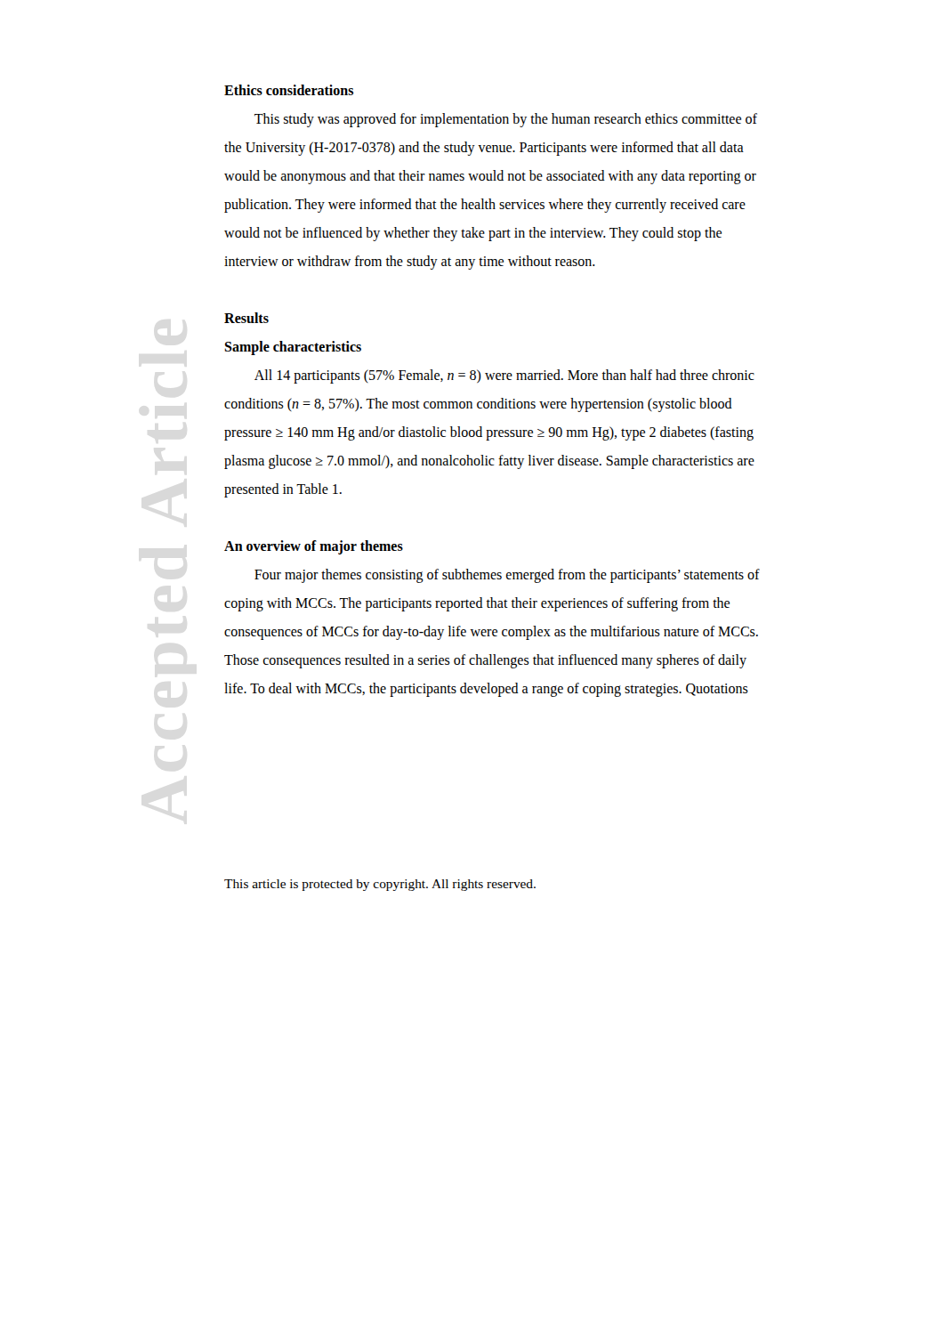Accepted Article
Ethics considerations
This study was approved for implementation by the human research ethics committee of the University (H-2017-0378) and the study venue. Participants were informed that all data would be anonymous and that their names would not be associated with any data reporting or publication. They were informed that the health services where they currently received care would not be influenced by whether they take part in the interview. They could stop the interview or withdraw from the study at any time without reason.
Results
Sample characteristics
All 14 participants (57% Female, n = 8) were married. More than half had three chronic conditions (n = 8, 57%). The most common conditions were hypertension (systolic blood pressure ≥ 140 mm Hg and/or diastolic blood pressure ≥ 90 mm Hg), type 2 diabetes (fasting plasma glucose ≥ 7.0 mmol/), and nonalcoholic fatty liver disease. Sample characteristics are presented in Table 1.
An overview of major themes
Four major themes consisting of subthemes emerged from the participants’ statements of coping with MCCs. The participants reported that their experiences of suffering from the consequences of MCCs for day-to-day life were complex as the multifarious nature of MCCs. Those consequences resulted in a series of challenges that influenced many spheres of daily life. To deal with MCCs, the participants developed a range of coping strategies. Quotations
This article is protected by copyright. All rights reserved.